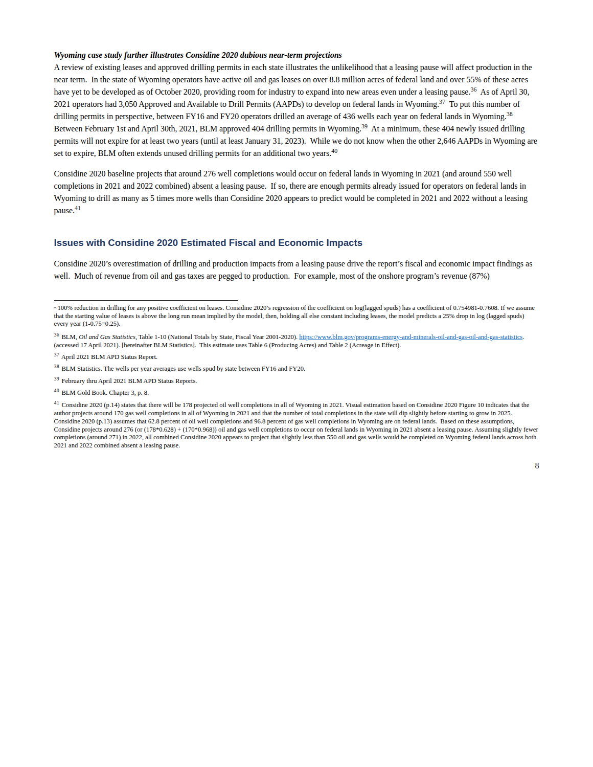Wyoming case study further illustrates Considine 2020 dubious near-term projections
A review of existing leases and approved drilling permits in each state illustrates the unlikelihood that a leasing pause will affect production in the near term. In the state of Wyoming operators have active oil and gas leases on over 8.8 million acres of federal land and over 55% of these acres have yet to be developed as of October 2020, providing room for industry to expand into new areas even under a leasing pause.36 As of April 30, 2021 operators had 3,050 Approved and Available to Drill Permits (AAPDs) to develop on federal lands in Wyoming.37 To put this number of drilling permits in perspective, between FY16 and FY20 operators drilled an average of 436 wells each year on federal lands in Wyoming.38 Between February 1st and April 30th, 2021, BLM approved 404 drilling permits in Wyoming.39 At a minimum, these 404 newly issued drilling permits will not expire for at least two years (until at least January 31, 2023). While we do not know when the other 2,646 AAPDs in Wyoming are set to expire, BLM often extends unused drilling permits for an additional two years.40
Considine 2020 baseline projects that around 276 well completions would occur on federal lands in Wyoming in 2021 (and around 550 well completions in 2021 and 2022 combined) absent a leasing pause. If so, there are enough permits already issued for operators on federal lands in Wyoming to drill as many as 5 times more wells than Considine 2020 appears to predict would be completed in 2021 and 2022 without a leasing pause.41
Issues with Considine 2020 Estimated Fiscal and Economic Impacts
Considine 2020’s overestimation of drilling and production impacts from a leasing pause drive the report’s fiscal and economic impact findings as well. Much of revenue from oil and gas taxes are pegged to production. For example, most of the onshore program’s revenue (87%)
~100% reduction in drilling for any positive coefficient on leases. Considine 2020’s regression of the coefficient on log(lagged spuds) has a coefficient of 0.754981-0.7608. If we assume that the starting value of leases is above the long run mean implied by the model, then, holding all else constant including leases, the model predicts a 25% drop in log (lagged spuds) every year (1-0.75=0.25).
36 BLM, Oil and Gas Statistics, Table 1-10 (National Totals by State, Fiscal Year 2001-2020). https://www.blm.gov/programs-energy-and-minerals-oil-and-gas-oil-and-gas-statistics. (accessed 17 April 2021). [hereinafter BLM Statistics]. This estimate uses Table 6 (Producing Acres) and Table 2 (Acreage in Effect).
37 April 2021 BLM APD Status Report.
38 BLM Statistics. The wells per year averages use wells spud by state between FY16 and FY20.
39 February thru April 2021 BLM APD Status Reports.
40 BLM Gold Book. Chapter 3, p. 8.
41 Considine 2020 (p.14) states that there will be 178 projected oil well completions in all of Wyoming in 2021. Visual estimation based on Considine 2020 Figure 10 indicates that the author projects around 170 gas well completions in all of Wyoming in 2021 and that the number of total completions in the state will dip slightly before starting to grow in 2025. Considine 2020 (p.13) assumes that 62.8 percent of oil well completions and 96.8 percent of gas well completions in Wyoming are on federal lands. Based on these assumptions, Considine projects around 276 (or (178*0.628) + (170*0.968)) oil and gas well completions to occur on federal lands in Wyoming in 2021 absent a leasing pause. Assuming slightly fewer completions (around 271) in 2022, all combined Considine 2020 appears to project that slightly less than 550 oil and gas wells would be completed on Wyoming federal lands across both 2021 and 2022 combined absent a leasing pause.
8